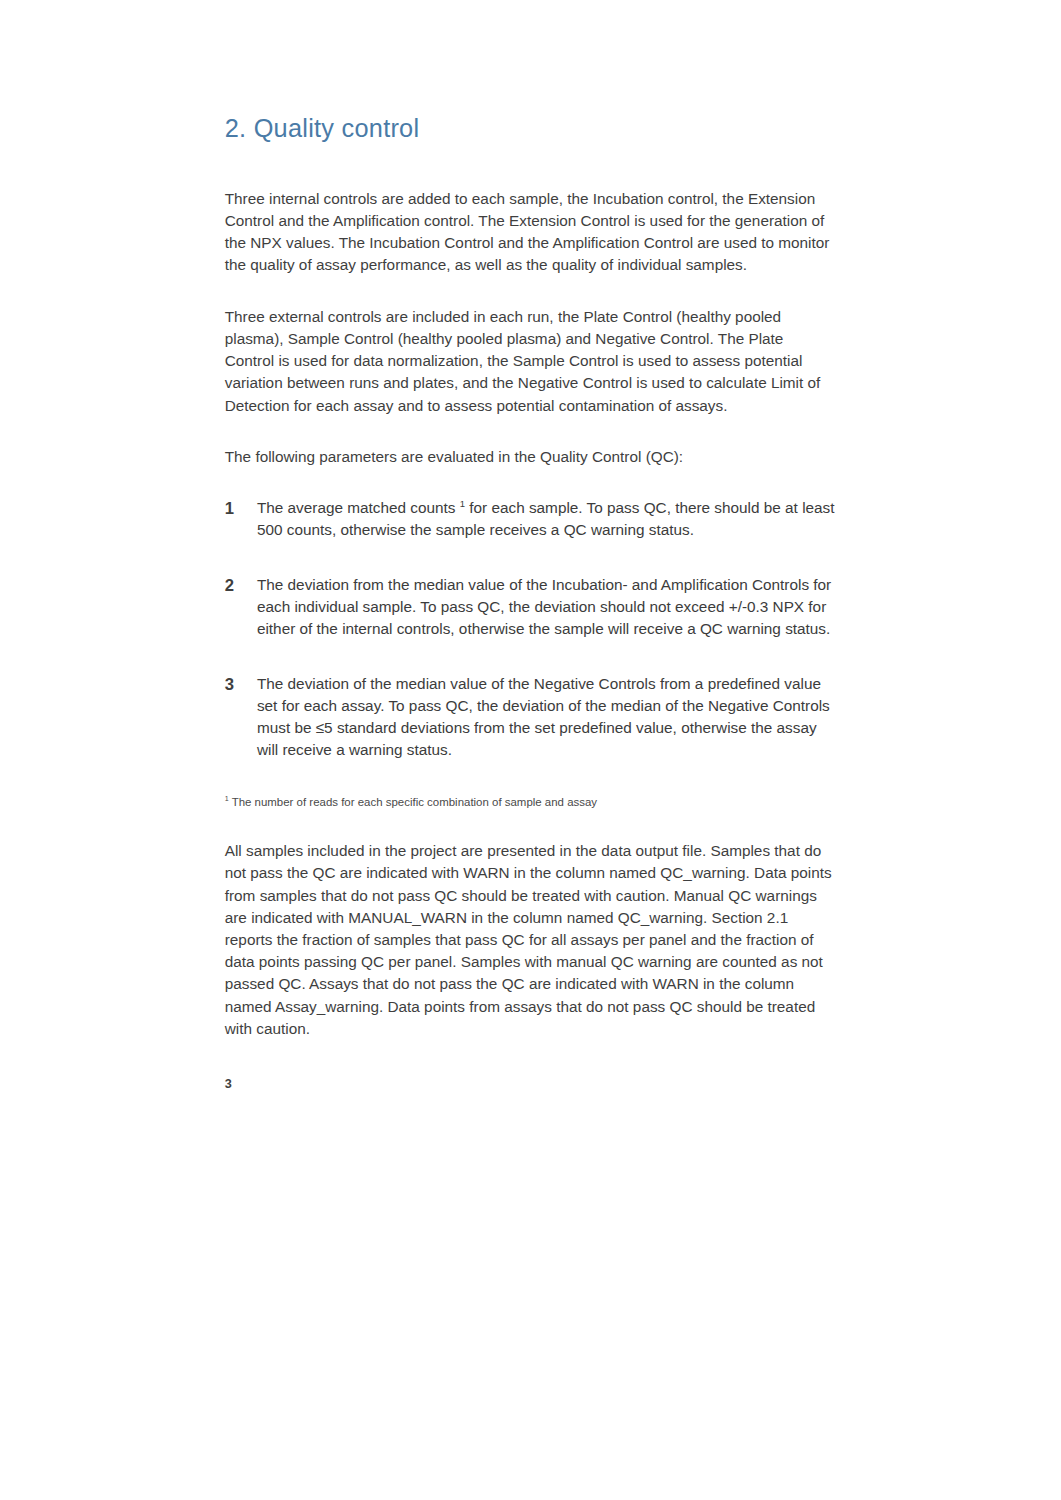2. Quality control
Three internal controls are added to each sample, the Incubation control, the Extension Control and the Amplification control. The Extension Control is used for the generation of the NPX values. The Incubation Control and the Amplification Control are used to monitor the quality of assay performance, as well as the quality of individual samples.
Three external controls are included in each run, the Plate Control (healthy pooled plasma), Sample Control (healthy pooled plasma) and Negative Control. The Plate Control is used for data normalization, the Sample Control is used to assess potential variation between runs and plates, and the Negative Control is used to calculate Limit of Detection for each assay and to assess potential contamination of assays.
The following parameters are evaluated in the Quality Control (QC):
The average matched counts 1 for each sample. To pass QC, there should be at least 500 counts, otherwise the sample receives a QC warning status.
The deviation from the median value of the Incubation- and Amplification Controls for each individual sample. To pass QC, the deviation should not exceed +/-0.3 NPX for either of the internal controls, otherwise the sample will receive a QC warning status.
The deviation of the median value of the Negative Controls from a predefined value set for each assay. To pass QC, the deviation of the median of the Negative Controls must be ≤5 standard deviations from the set predefined value, otherwise the assay will receive a warning status.
1 The number of reads for each specific combination of sample and assay
All samples included in the project are presented in the data output file. Samples that do not pass the QC are indicated with WARN in the column named QC_warning. Data points from samples that do not pass QC should be treated with caution. Manual QC warnings are indicated with MANUAL_WARN in the column named QC_warning. Section 2.1 reports the fraction of samples that pass QC for all assays per panel and the fraction of data points passing QC per panel. Samples with manual QC warning are counted as not passed QC. Assays that do not pass the QC are indicated with WARN in the column named Assay_warning. Data points from assays that do not pass QC should be treated with caution.
3